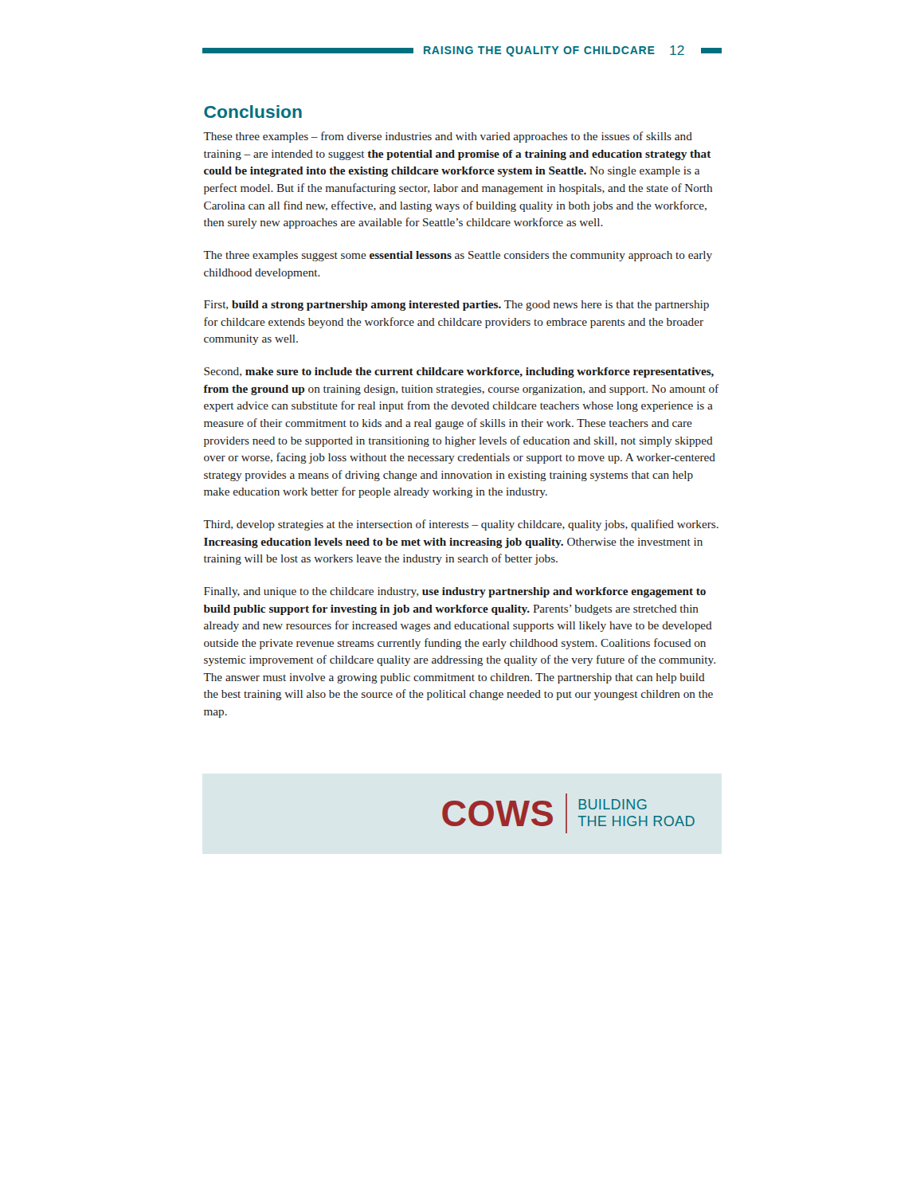Raising the Quality of Childcare
12
Conclusion
These three examples – from diverse industries and with varied approaches to the issues of skills and training – are intended to suggest the potential and promise of a training and education strategy that could be integrated into the existing childcare workforce system in Seattle. No single example is a perfect model. But if the manufacturing sector, labor and management in hospitals, and the state of North Carolina can all find new, effective, and lasting ways of building quality in both jobs and the workforce, then surely new approaches are available for Seattle’s childcare workforce as well.
The three examples suggest some essential lessons as Seattle considers the community approach to early childhood development.
First, build a strong partnership among interested parties. The good news here is that the partnership for childcare extends beyond the workforce and childcare providers to embrace parents and the broader community as well.
Second, make sure to include the current childcare workforce, including workforce representatives, from the ground up on training design, tuition strategies, course organization, and support. No amount of expert advice can substitute for real input from the devoted childcare teachers whose long experience is a measure of their commitment to kids and a real gauge of skills in their work. These teachers and care providers need to be supported in transitioning to higher levels of education and skill, not simply skipped over or worse, facing job loss without the necessary credentials or support to move up. A worker-centered strategy provides a means of driving change and innovation in existing training systems that can help make education work better for people already working in the industry.
Third, develop strategies at the intersection of interests – quality childcare, quality jobs, qualified workers. Increasing education levels need to be met with increasing job quality. Otherwise the investment in training will be lost as workers leave the industry in search of better jobs.
Finally, and unique to the childcare industry, use industry partnership and workforce engagement to build public support for investing in job and workforce quality. Parents’ budgets are stretched thin already and new resources for increased wages and educational supports will likely have to be developed outside the private revenue streams currently funding the early childhood system. Coalitions focused on systemic improvement of childcare quality are addressing the quality of the very future of the community. The answer must involve a growing public commitment to children. The partnership that can help build the best training will also be the source of the political change needed to put our youngest children on the map.
COWS
BUILDING THE HIGH ROAD